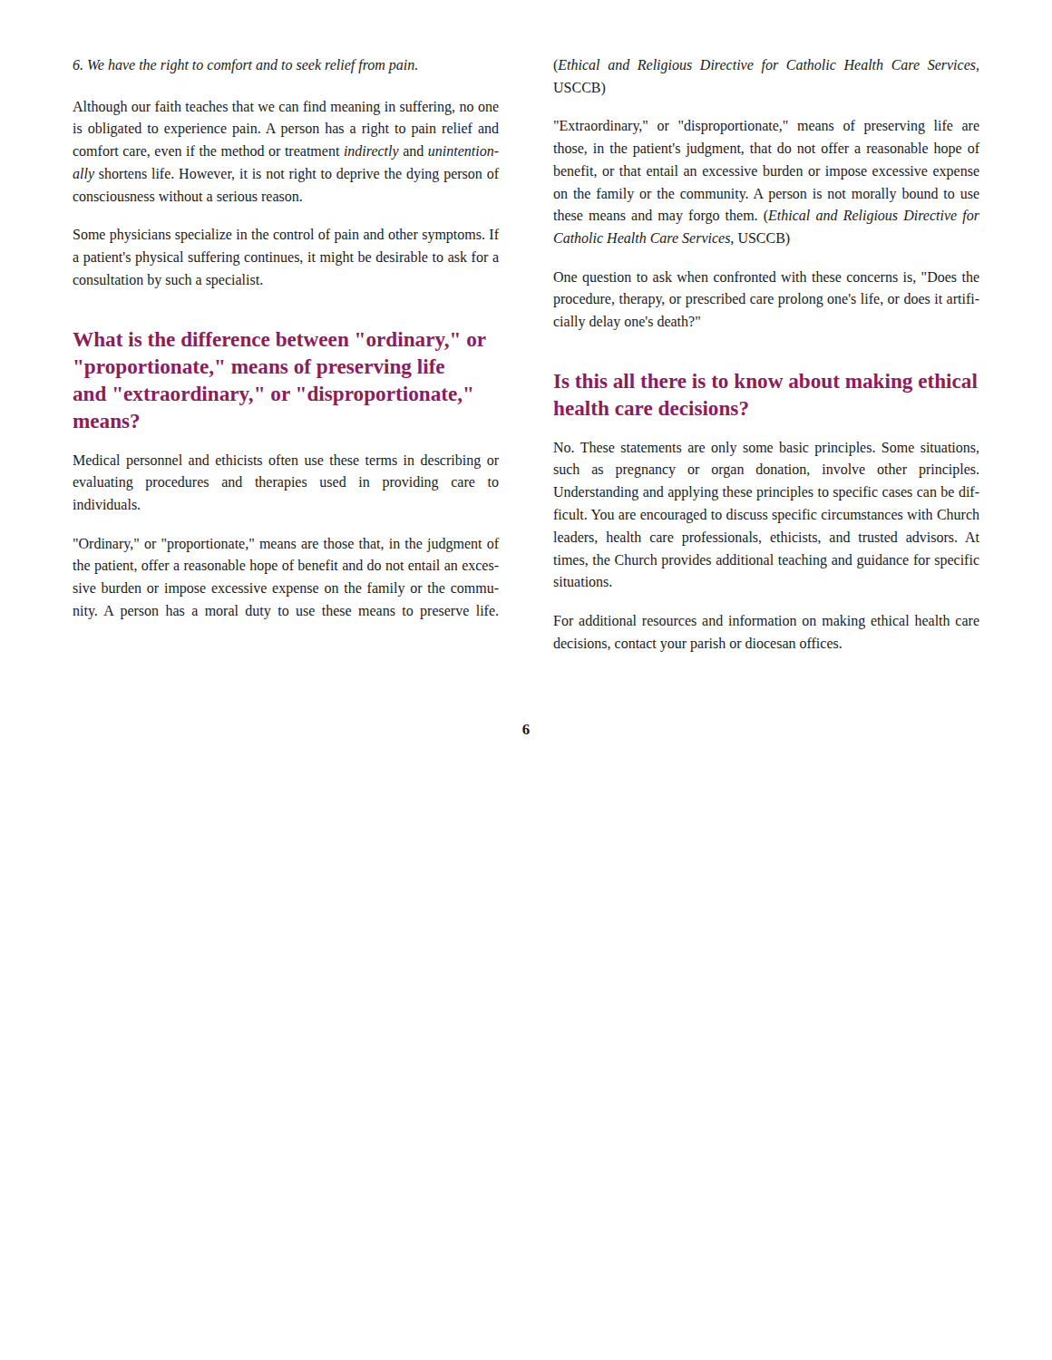6. We have the right to comfort and to seek relief from pain.
Although our faith teaches that we can find meaning in suffering, no one is obligated to experience pain. A person has a right to pain relief and comfort care, even if the method or treatment indirectly and unintentionally shortens life. However, it is not right to deprive the dying person of consciousness without a serious reason.
Some physicians specialize in the control of pain and other symptoms. If a patient's physical suffering continues, it might be desirable to ask for a consultation by such a specialist.
What is the difference between "ordinary," or "proportionate," means of preserving life
and "extraordinary," or "disproportionate," means?
Medical personnel and ethicists often use these terms in describing or evaluating procedures and therapies used in providing care to individuals.
"Ordinary," or "proportionate," means are those that, in the judgment of the patient, offer a reasonable hope of benefit and do not entail an excessive burden or impose excessive expense on the family or the community. A person has a moral duty to use these means to preserve life. (Ethical and Religious Directive for Catholic Health Care Services, USCCB)
"Extraordinary," or "disproportionate," means of preserving life are those, in the patient's judgment, that do not offer a reasonable hope of benefit, or that entail an excessive burden or impose excessive expense on the family or the community. A person is not morally bound to use these means and may forgo them. (Ethical and Religious Directive for Catholic Health Care Services, USCCB)
One question to ask when confronted with these concerns is, "Does the procedure, therapy, or prescribed care prolong one's life, or does it artificially delay one's death?"
Is this all there is to know about making ethical health care decisions?
No. These statements are only some basic principles. Some situations, such as pregnancy or organ donation, involve other principles. Understanding and applying these principles to specific cases can be difficult. You are encouraged to discuss specific circumstances with Church leaders, health care professionals, ethicists, and trusted advisors. At times, the Church provides additional teaching and guidance for specific situations.
For additional resources and information on making ethical health care decisions, contact your parish or diocesan offices.
6